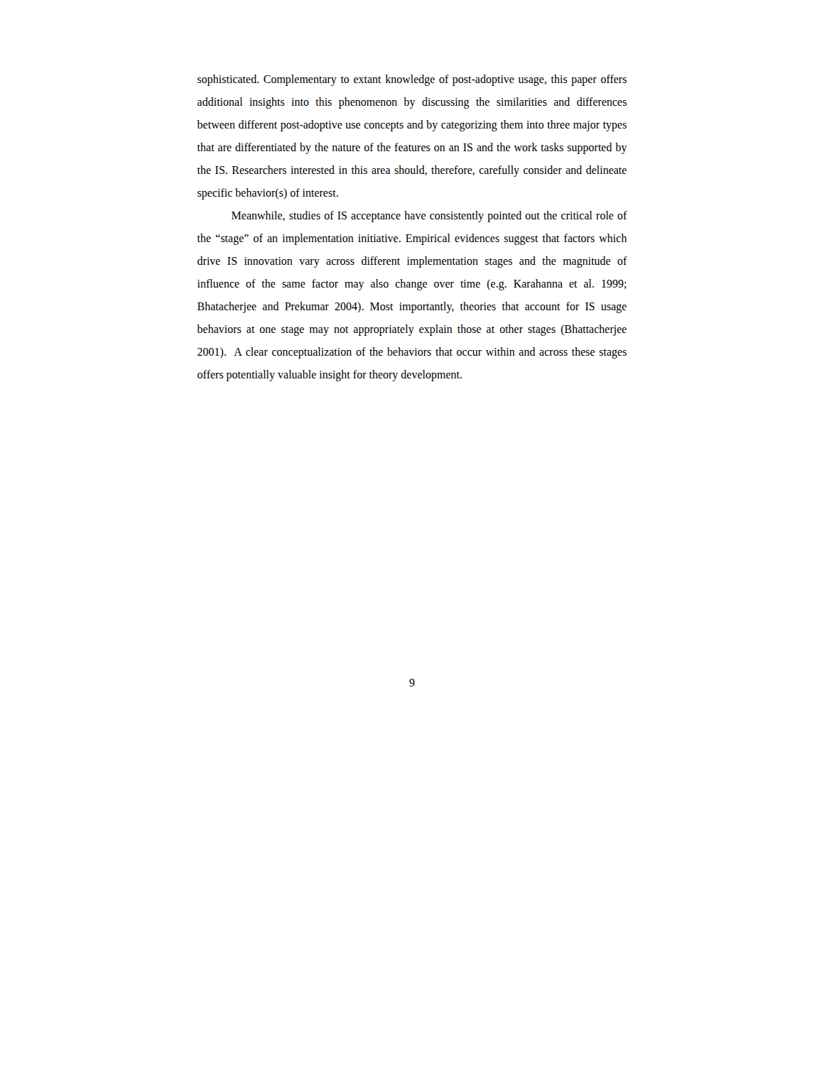sophisticated. Complementary to extant knowledge of post-adoptive usage, this paper offers additional insights into this phenomenon by discussing the similarities and differences between different post-adoptive use concepts and by categorizing them into three major types that are differentiated by the nature of the features on an IS and the work tasks supported by the IS. Researchers interested in this area should, therefore, carefully consider and delineate specific behavior(s) of interest.
Meanwhile, studies of IS acceptance have consistently pointed out the critical role of the “stage” of an implementation initiative. Empirical evidences suggest that factors which drive IS innovation vary across different implementation stages and the magnitude of influence of the same factor may also change over time (e.g. Karahanna et al. 1999; Bhatacherjee and Prekumar 2004). Most importantly, theories that account for IS usage behaviors at one stage may not appropriately explain those at other stages (Bhattacherjee 2001). A clear conceptualization of the behaviors that occur within and across these stages offers potentially valuable insight for theory development.
9